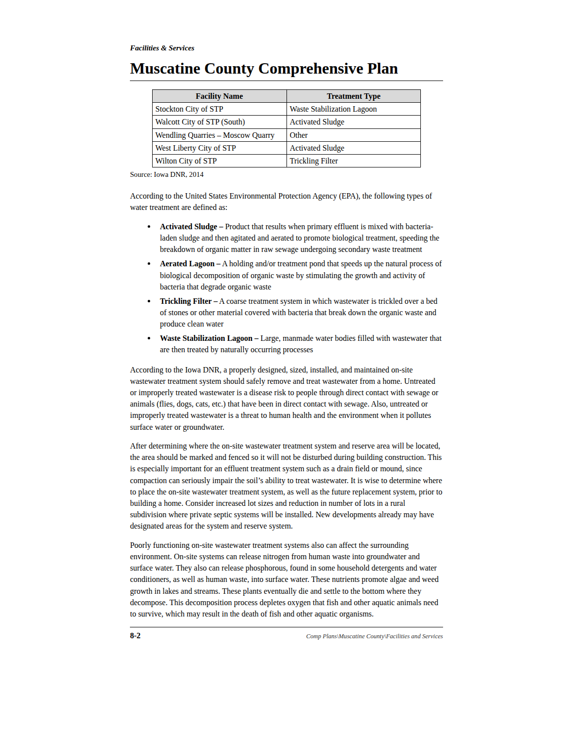Facilities & Services
Muscatine County Comprehensive Plan
| Facility Name | Treatment Type |
| --- | --- |
| Stockton City of STP | Waste Stabilization Lagoon |
| Walcott City of STP (South) | Activated Sludge |
| Wendling Quarries – Moscow Quarry | Other |
| West Liberty City of STP | Activated Sludge |
| Wilton City of STP | Trickling Filter |
Source: Iowa DNR, 2014
According to the United States Environmental Protection Agency (EPA), the following types of water treatment are defined as:
Activated Sludge – Product that results when primary effluent is mixed with bacteria-laden sludge and then agitated and aerated to promote biological treatment, speeding the breakdown of organic matter in raw sewage undergoing secondary waste treatment
Aerated Lagoon – A holding and/or treatment pond that speeds up the natural process of biological decomposition of organic waste by stimulating the growth and activity of bacteria that degrade organic waste
Trickling Filter – A coarse treatment system in which wastewater is trickled over a bed of stones or other material covered with bacteria that break down the organic waste and produce clean water
Waste Stabilization Lagoon – Large, manmade water bodies filled with wastewater that are then treated by naturally occurring processes
According to the Iowa DNR, a properly designed, sized, installed, and maintained on-site wastewater treatment system should safely remove and treat wastewater from a home. Untreated or improperly treated wastewater is a disease risk to people through direct contact with sewage or animals (flies, dogs, cats, etc.) that have been in direct contact with sewage. Also, untreated or improperly treated wastewater is a threat to human health and the environment when it pollutes surface water or groundwater.
After determining where the on-site wastewater treatment system and reserve area will be located, the area should be marked and fenced so it will not be disturbed during building construction. This is especially important for an effluent treatment system such as a drain field or mound, since compaction can seriously impair the soil’s ability to treat wastewater. It is wise to determine where to place the on-site wastewater treatment system, as well as the future replacement system, prior to building a home. Consider increased lot sizes and reduction in number of lots in a rural subdivision where private septic systems will be installed. New developments already may have designated areas for the system and reserve system.
Poorly functioning on-site wastewater treatment systems also can affect the surrounding environment. On-site systems can release nitrogen from human waste into groundwater and surface water. They also can release phosphorous, found in some household detergents and water conditioners, as well as human waste, into surface water. These nutrients promote algae and weed growth in lakes and streams. These plants eventually die and settle to the bottom where they decompose. This decomposition process depletes oxygen that fish and other aquatic animals need to survive, which may result in the death of fish and other aquatic organisms.
8-2 Comp Plans\Muscatine County\Facilities and Services